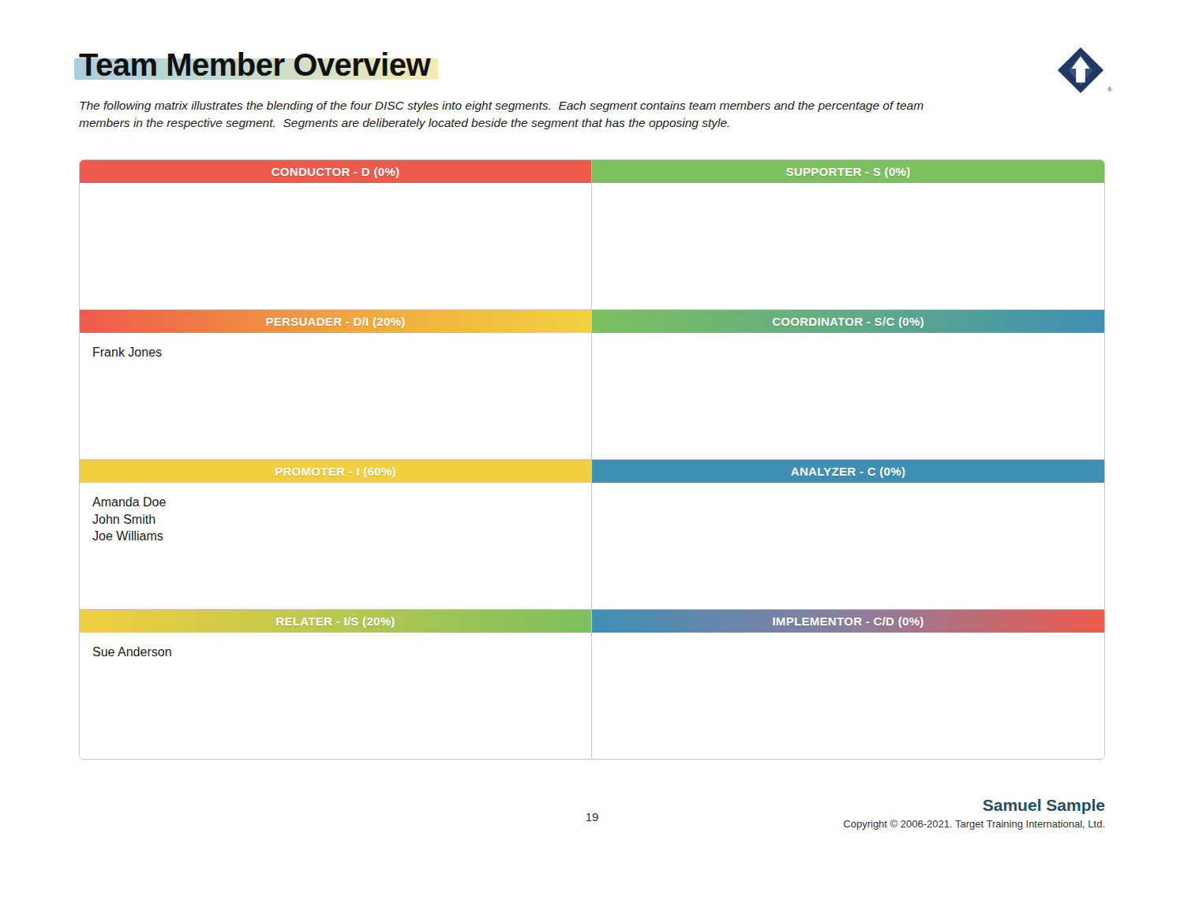®
Team Member Overview
The following matrix illustrates the blending of the four DISC styles into eight segments. Each segment contains team members and the percentage of team members in the respective segment. Segments are deliberately located beside the segment that has the opposing style.
CONDUCTOR - D (0%)
SUPPORTER - S (0%)
PERSUADER - D/I (20%)
Frank Jones
COORDINATOR - S/C (0%)
PROMOTER - I (60%)
Amanda Doe
John Smith
Joe Williams
ANALYZER - C (0%)
RELATER - I/S (20%)
Sue Anderson
IMPLEMENTOR - C/D (0%)
19
Samuel Sample
Copyright © 2006-2021. Target Training International, Ltd.